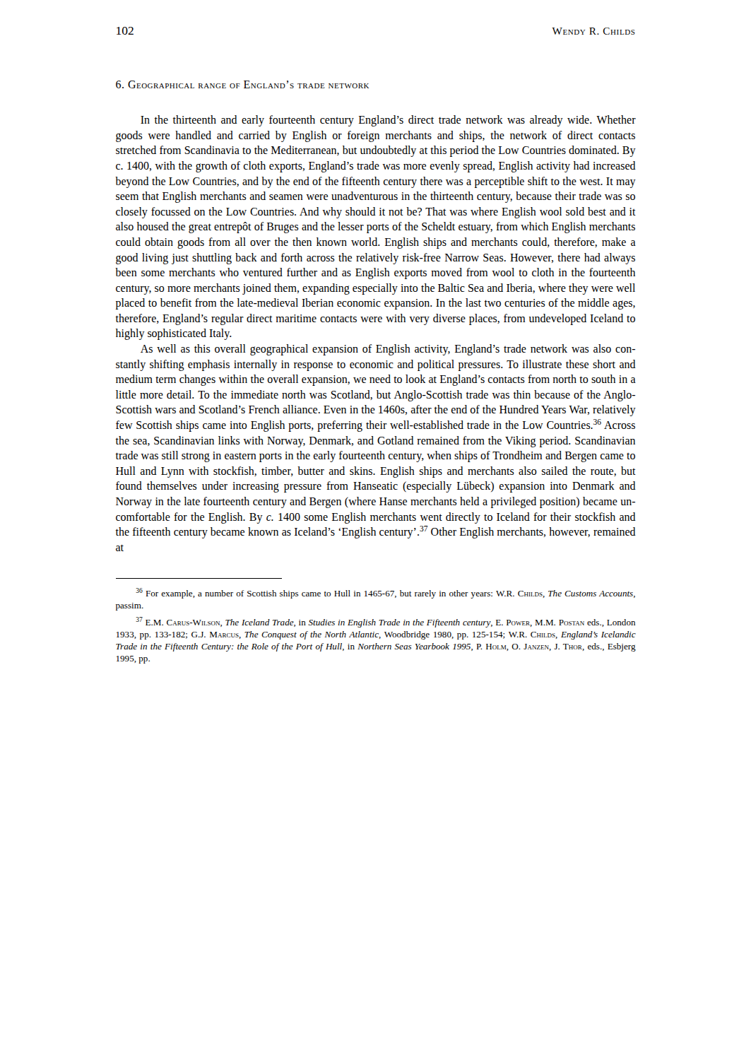102 Wendy R. Childs
6. Geographical range of England’s trade network
In the thirteenth and early fourteenth century England’s direct trade network was already wide. Whether goods were handled and carried by English or foreign merchants and ships, the network of direct contacts stretched from Scandinavia to the Mediterranean, but undoubtedly at this period the Low Countries dominated. By c. 1400, with the growth of cloth exports, England’s trade was more evenly spread, English activity had increased beyond the Low Countries, and by the end of the fifteenth century there was a perceptible shift to the west. It may seem that English merchants and seamen were unadventurous in the thirteenth century, because their trade was so closely focussed on the Low Countries. And why should it not be? That was where English wool sold best and it also housed the great entrepôt of Bruges and the lesser ports of the Scheldt estuary, from which English merchants could obtain goods from all over the then known world. English ships and merchants could, therefore, make a good living just shuttling back and forth across the relatively risk-free Narrow Seas. However, there had always been some merchants who ventured further and as English exports moved from wool to cloth in the fourteenth century, so more merchants joined them, expanding especially into the Baltic Sea and Iberia, where they were well placed to benefit from the late-medieval Iberian economic expansion. In the last two centuries of the middle ages, therefore, England’s regular direct maritime contacts were with very diverse places, from undeveloped Iceland to highly sophisticated Italy.
As well as this overall geographical expansion of English activity, England’s trade network was also constantly shifting emphasis internally in response to economic and political pressures. To illustrate these short and medium term changes within the overall expansion, we need to look at England’s contacts from north to south in a little more detail. To the immediate north was Scotland, but Anglo-Scottish trade was thin because of the Anglo-Scottish wars and Scotland’s French alliance. Even in the 1460s, after the end of the Hundred Years War, relatively few Scottish ships came into English ports, preferring their well-established trade in the Low Countries.36 Across the sea, Scandinavian links with Norway, Denmark, and Gotland remained from the Viking period. Scandinavian trade was still strong in eastern ports in the early fourteenth century, when ships of Trondheim and Bergen came to Hull and Lynn with stockfish, timber, butter and skins. English ships and merchants also sailed the route, but found themselves under increasing pressure from Hanseatic (especially Lübeck) expansion into Denmark and Norway in the late fourteenth century and Bergen (where Hanse merchants held a privileged position) became uncomfortable for the English. By c. 1400 some English merchants went directly to Iceland for their stockfish and the fifteenth century became known as Iceland’s ‘English century’.37 Other English merchants, however, remained at
36 For example, a number of Scottish ships came to Hull in 1465-67, but rarely in other years: W.R. Childs, The Customs Accounts, passim.
37 E.M. Carus-Wilson, The Iceland Trade, in Studies in English Trade in the Fifteenth century, E. Power, M.M. Postan eds., London 1933, pp. 133-182; G.J. Marcus, The Conquest of the North Atlantic, Woodbridge 1980, pp. 125-154; W.R. Childs, England’s Icelandic Trade in the Fifteenth Century: the Role of the Port of Hull, in Northern Seas Yearbook 1995, P. Holm, O. Janzen, J. Thor, eds., Esbjerg 1995, pp.